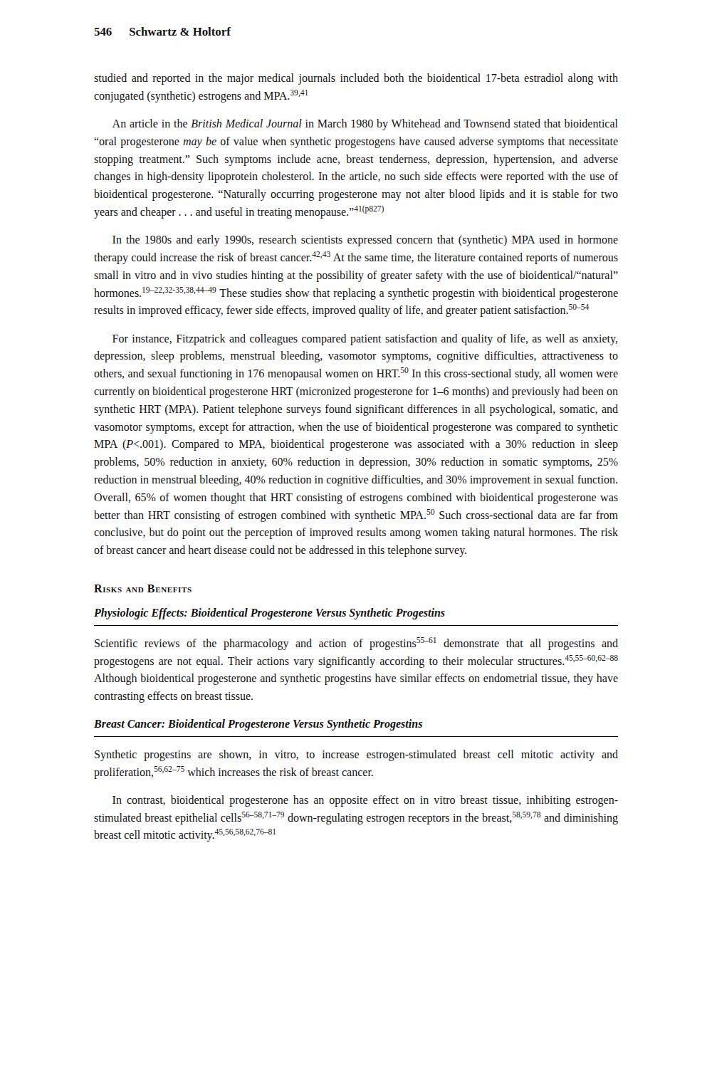546 Schwartz & Holtorf
studied and reported in the major medical journals included both the bioidentical 17-beta estradiol along with conjugated (synthetic) estrogens and MPA.39,41
An article in the British Medical Journal in March 1980 by Whitehead and Townsend stated that bioidentical “oral progesterone may be of value when synthetic progestogens have caused adverse symptoms that necessitate stopping treatment.” Such symptoms include acne, breast tenderness, depression, hypertension, and adverse changes in high-density lipoprotein cholesterol. In the article, no such side effects were reported with the use of bioidentical progesterone. “Naturally occurring progesterone may not alter blood lipids and it is stable for two years and cheaper . . . and useful in treating menopause.”41(p827)
In the 1980s and early 1990s, research scientists expressed concern that (synthetic) MPA used in hormone therapy could increase the risk of breast cancer.42,43 At the same time, the literature contained reports of numerous small in vitro and in vivo studies hinting at the possibility of greater safety with the use of bioidentical/“natural” hormones.19–22,32-35,38,44–49 These studies show that replacing a synthetic progestin with bioidentical progesterone results in improved efficacy, fewer side effects, improved quality of life, and greater patient satisfaction.50–54
For instance, Fitzpatrick and colleagues compared patient satisfaction and quality of life, as well as anxiety, depression, sleep problems, menstrual bleeding, vasomotor symptoms, cognitive difficulties, attractiveness to others, and sexual functioning in 176 menopausal women on HRT.50 In this cross-sectional study, all women were currently on bioidentical progesterone HRT (micronized progesterone for 1–6 months) and previously had been on synthetic HRT (MPA). Patient telephone surveys found significant differences in all psychological, somatic, and vasomotor symptoms, except for attraction, when the use of bioidentical progesterone was compared to synthetic MPA (P<.001). Compared to MPA, bioidentical progesterone was associated with a 30% reduction in sleep problems, 50% reduction in anxiety, 60% reduction in depression, 30% reduction in somatic symptoms, 25% reduction in menstrual bleeding, 40% reduction in cognitive difficulties, and 30% improvement in sexual function. Overall, 65% of women thought that HRT consisting of estrogens combined with bioidentical progesterone was better than HRT consisting of estrogen combined with synthetic MPA.50 Such cross-sectional data are far from conclusive, but do point out the perception of improved results among women taking natural hormones. The risk of breast cancer and heart disease could not be addressed in this telephone survey.
Risks and Benefits
Physiologic Effects: Bioidentical Progesterone Versus Synthetic Progestins
Scientific reviews of the pharmacology and action of progestins55–61 demonstrate that all progestins and progestogens are not equal. Their actions vary significantly according to their molecular structures.45,55–60,62–88 Although bioidentical progesterone and synthetic progestins have similar effects on endometrial tissue, they have contrasting effects on breast tissue.
Breast Cancer: Bioidentical Progesterone Versus Synthetic Progestins
Synthetic progestins are shown, in vitro, to increase estrogen-stimulated breast cell mitotic activity and proliferation,56,62–75 which increases the risk of breast cancer.
In contrast, bioidentical progesterone has an opposite effect on in vitro breast tissue, inhibiting estrogen-stimulated breast epithelial cells56–58,71–79 down-regulating estrogen receptors in the breast,58,59,78 and diminishing breast cell mitotic activity.45,56,58,62,76–81